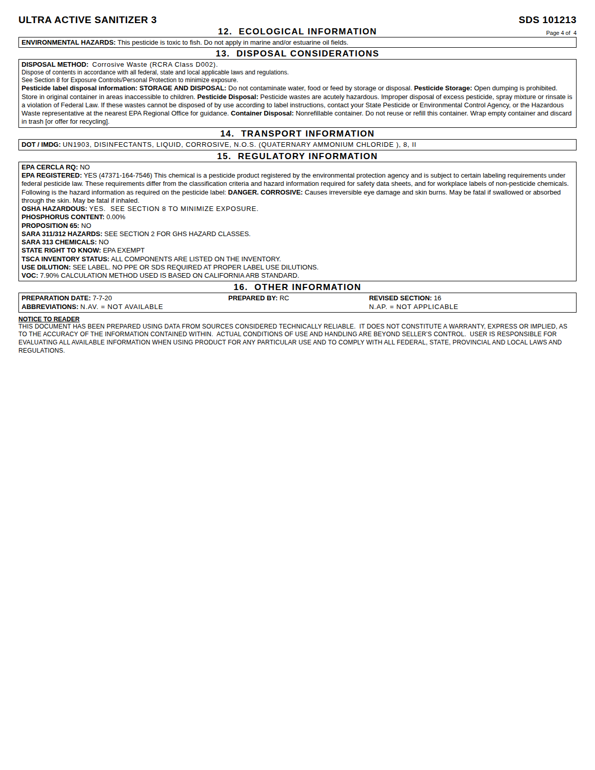ULTRA ACTIVE SANITIZER 3 SDS 101213
12. ECOLOGICAL INFORMATION Page 4 of 4
ENVIRONMENTAL HAZARDS: This pesticide is toxic to fish. Do not apply in marine and/or estuarine oil fields.
13. DISPOSAL CONSIDERATIONS
DISPOSAL METHOD: Corrosive Waste (RCRA Class D002).
Dispose of contents in accordance with all federal, state and local applicable laws and regulations.
See Section 8 for Exposure Controls/Personal Protection to minimize exposure.
Pesticide label disposal information: STORAGE AND DISPOSAL: Do not contaminate water, food or feed by storage or disposal. Pesticide Storage: Open dumping is prohibited. Store in original container in areas inaccessible to children. Pesticide Disposal: Pesticide wastes are acutely hazardous. Improper disposal of excess pesticide, spray mixture or rinsate is a violation of Federal Law. If these wastes cannot be disposed of by use according to label instructions, contact your State Pesticide or Environmental Control Agency, or the Hazardous Waste representative at the nearest EPA Regional Office for guidance. Container Disposal: Nonrefillable container. Do not reuse or refill this container. Wrap empty container and discard in trash [or offer for recycling].
14. TRANSPORT INFORMATION
DOT / IMDG: UN1903, DISINFECTANTS, LIQUID, CORROSIVE, N.O.S. (QUATERNARY AMMONIUM CHLORIDE ), 8, II
15. REGULATORY INFORMATION
EPA CERCLA RQ: NO
EPA REGISTERED: YES (47371-164-7546) This chemical is a pesticide product registered by the environmental protection agency and is subject to certain labeling requirements under federal pesticide law. These requirements differ from the classification criteria and hazard information required for safety data sheets, and for workplace labels of non-pesticide chemicals. Following is the hazard information as required on the pesticide label: DANGER. CORROSIVE: Causes irreversible eye damage and skin burns. May be fatal if swallowed or absorbed through the skin. May be fatal if inhaled.
OSHA HAZARDOUS: YES. SEE SECTION 8 TO MINIMIZE EXPOSURE.
PHOSPHORUS CONTENT: 0.00%
PROPOSITION 65: NO
SARA 311/312 HAZARDS: SEE SECTION 2 FOR GHS HAZARD CLASSES.
SARA 313 CHEMICALS: NO
STATE RIGHT TO KNOW: EPA EXEMPT
TSCA INVENTORY STATUS: ALL COMPONENTS ARE LISTED ON THE INVENTORY.
USE DILUTION: SEE LABEL. NO PPE OR SDS REQUIRED AT PROPER LABEL USE DILUTIONS.
VOC: 7.90% CALCULATION METHOD USED IS BASED ON CALIFORNIA ARB STANDARD.
16. OTHER INFORMATION
| PREPARATION DATE: 7-7-20 | PREPARED BY: RC | REVISED SECTION: 16 |
| ABBREVIATIONS: N.AV. = NOT AVAILABLE | N.AP. = NOT APPLICABLE |
NOTICE TO READER
THIS DOCUMENT HAS BEEN PREPARED USING DATA FROM SOURCES CONSIDERED TECHNICALLY RELIABLE. IT DOES NOT CONSTITUTE A WARRANTY, EXPRESS OR IMPLIED, AS TO THE ACCURACY OF THE INFORMATION CONTAINED WITHIN. ACTUAL CONDITIONS OF USE AND HANDLING ARE BEYOND SELLER’S CONTROL. USER IS RESPONSIBLE FOR EVALUATING ALL AVAILABLE INFORMATION WHEN USING PRODUCT FOR ANY PARTICULAR USE AND TO COMPLY WITH ALL FEDERAL, STATE, PROVINCIAL AND LOCAL LAWS AND REGULATIONS.